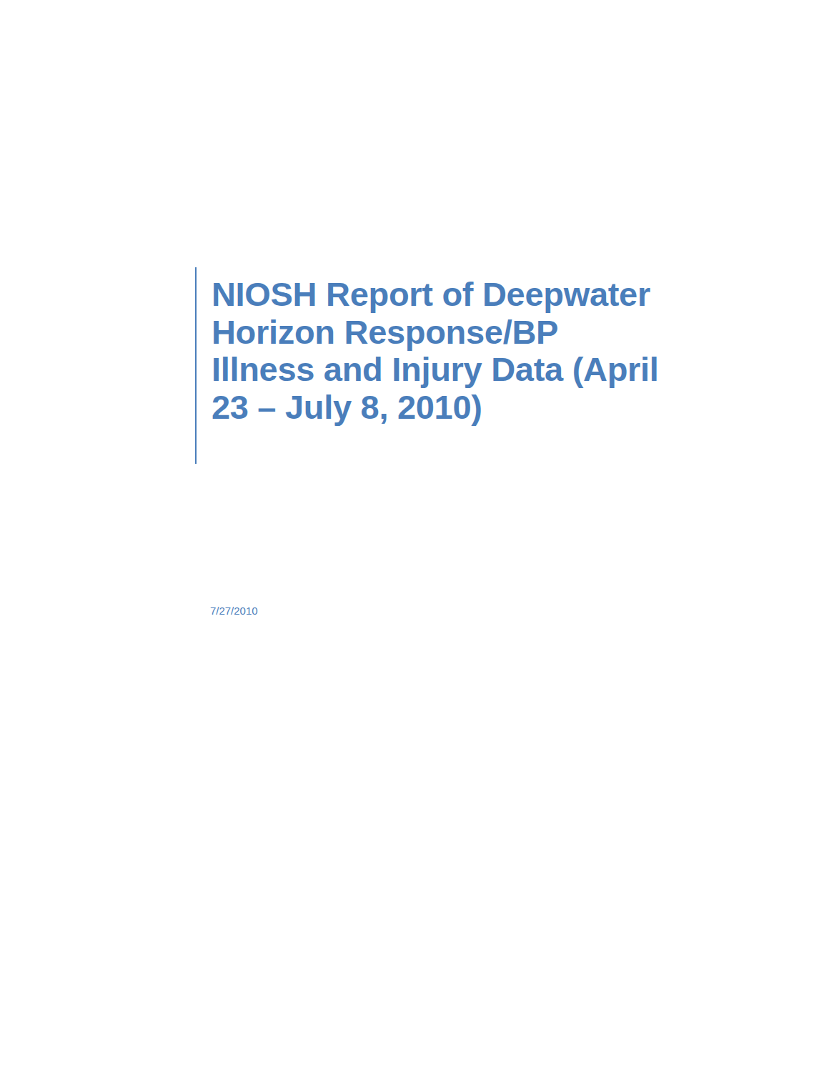NIOSH Report of Deepwater Horizon Response/BP Illness and Injury Data (April 23 – July 8, 2010)
7/27/2010